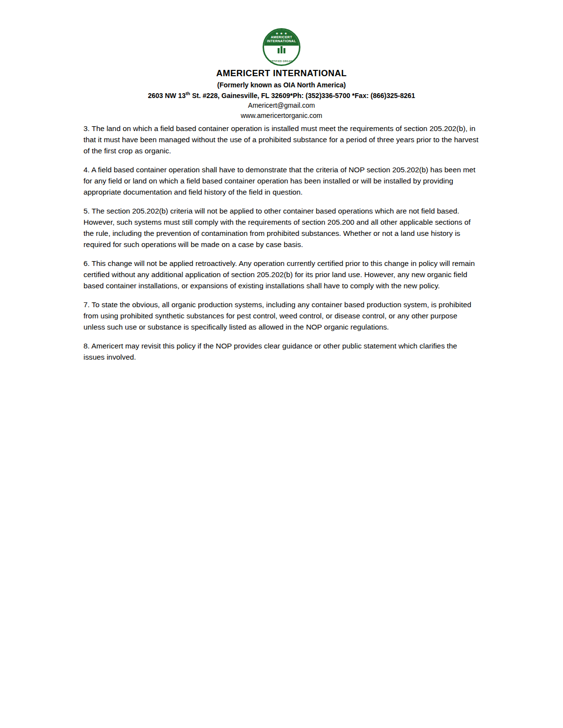★ ★ ★
AMERICERT
INTERNATIONAL
CERTIFIED ORGANIC
AMERICERT INTERNATIONAL
(Formerly known as OIA North America)
2603 NW 13th St. #228, Gainesville, FL 32609*Ph: (352)336-5700 *Fax: (866)325-8261
Americert@gmail.com
www.americertorganic.com
3. The land on which a field based container operation is installed must meet the requirements of section 205.202(b), in that it must have been managed without the use of a prohibited substance for a period of three years prior to the harvest of the first crop as organic.
4. A field based container operation shall have to demonstrate that the criteria of NOP section 205.202(b) has been met for any field or land on which a field based container operation has been installed or will be installed by providing appropriate documentation and field history of the field in question.
5. The section 205.202(b) criteria will not be applied to other container based operations which are not field based. However, such systems must still comply with the requirements of section 205.200 and all other applicable sections of the rule, including the prevention of contamination from prohibited substances. Whether or not a land use history is required for such operations will be made on a case by case basis.
6. This change will not be applied retroactively. Any operation currently certified prior to this change in policy will remain certified without any additional application of section 205.202(b) for its prior land use. However, any new organic field based container installations, or expansions of existing installations shall have to comply with the new policy.
7. To state the obvious, all organic production systems, including any container based production system, is prohibited from using prohibited synthetic substances for pest control, weed control, or disease control, or any other purpose unless such use or substance is specifically listed as allowed in the NOP organic regulations.
8. Americert may revisit this policy if the NOP provides clear guidance or other public statement which clarifies the issues involved.